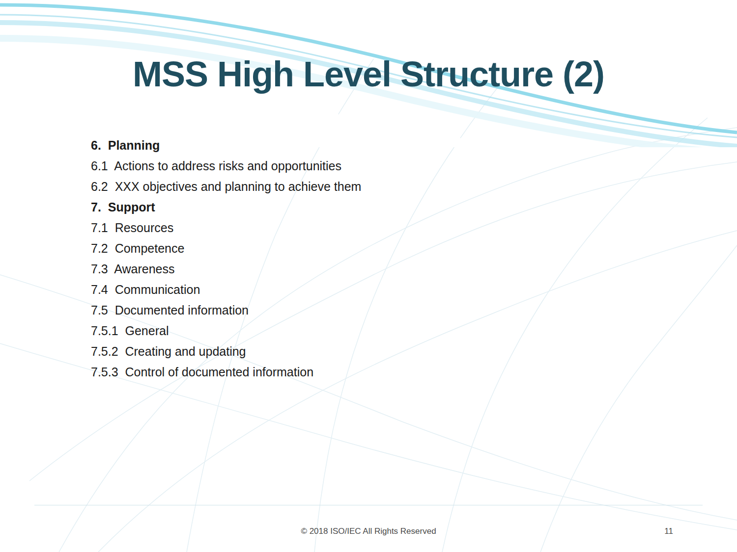MSS High Level Structure (2)
6. Planning
6.1 Actions to address risks and opportunities
6.2 XXX objectives and planning to achieve them
7. Support
7.1 Resources
7.2 Competence
7.3 Awareness
7.4 Communication
7.5 Documented information
7.5.1 General
7.5.2 Creating and updating
7.5.3 Control of documented information
© 2018 ISO/IEC All Rights Reserved
11